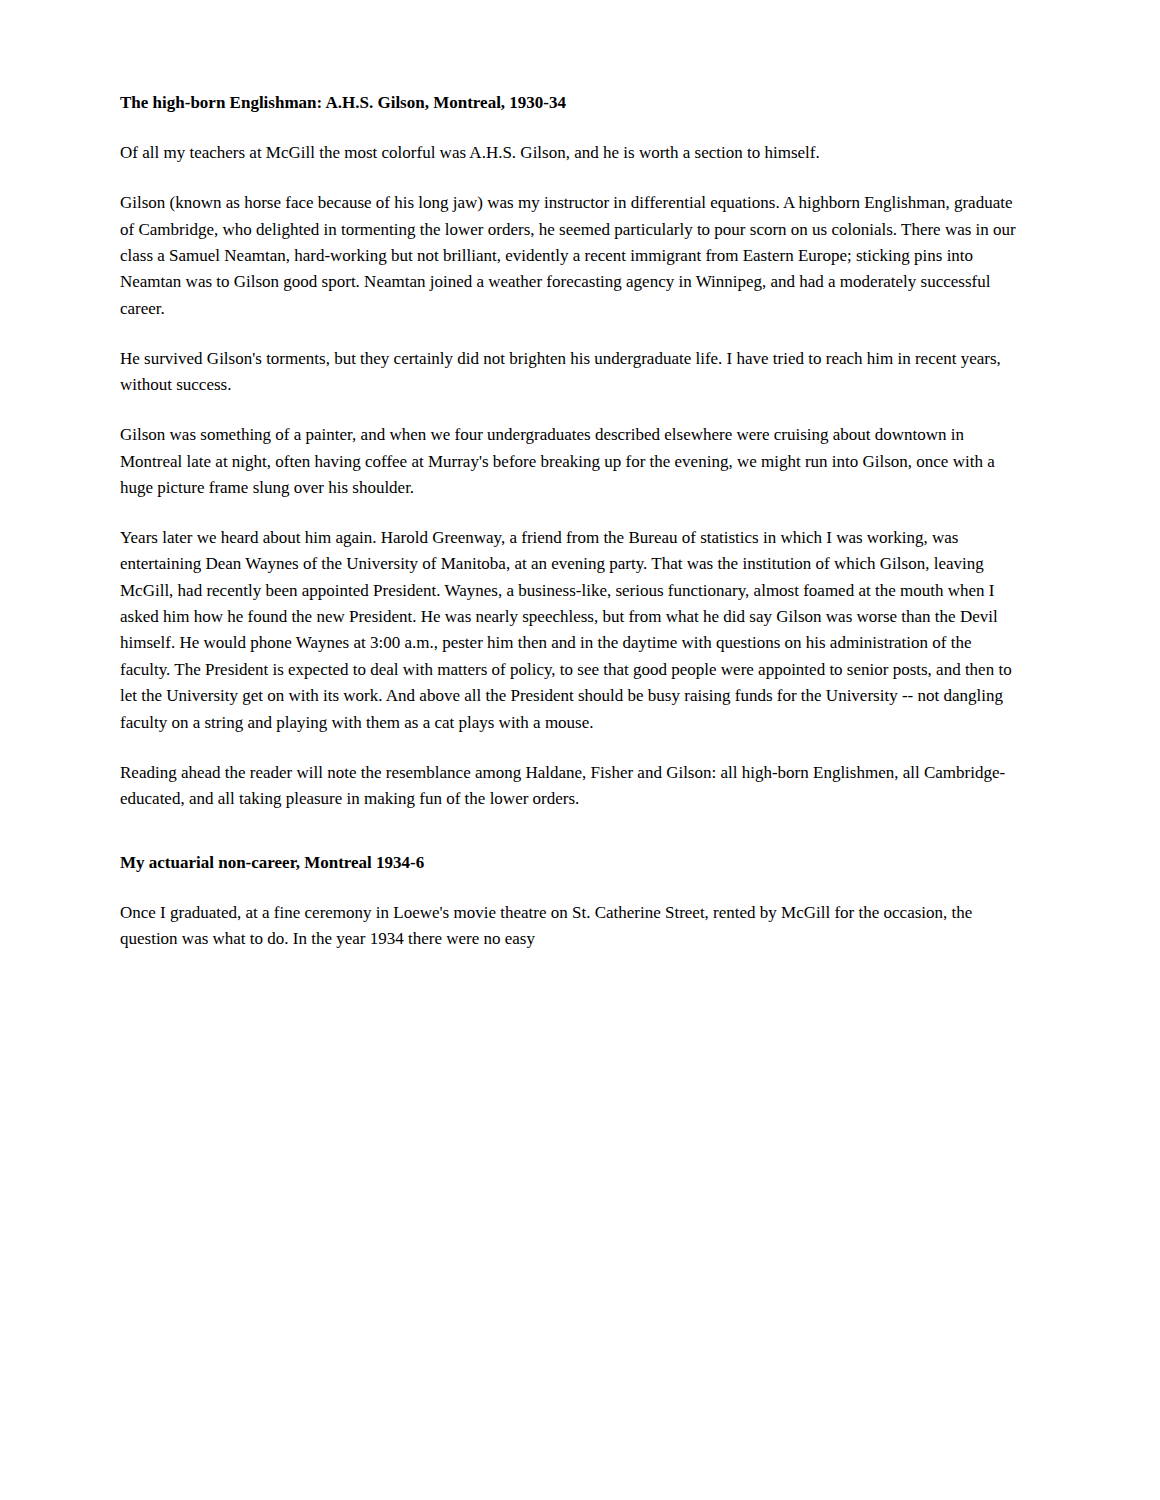The high-born Englishman: A.H.S. Gilson, Montreal, 1930-34
Of all my teachers at McGill the most colorful was A.H.S. Gilson, and he is worth a section to himself.
Gilson (known as horse face because of his long jaw) was my instructor in differential equations. A highborn Englishman, graduate of Cambridge, who delighted in tormenting the lower orders, he seemed particularly to pour scorn on us colonials. There was in our class a Samuel Neamtan, hard-working but not brilliant, evidently a recent immigrant from Eastern Europe; sticking pins into Neamtan was to Gilson good sport. Neamtan joined a weather forecasting agency in Winnipeg, and had a moderately successful career.
He survived Gilson's torments, but they certainly did not brighten his undergraduate life. I have tried to reach him in recent years, without success.
Gilson was something of a painter, and when we four undergraduates described elsewhere were cruising about downtown in Montreal late at night, often having coffee at Murray's before breaking up for the evening, we might run into Gilson, once with a huge picture frame slung over his shoulder.
Years later we heard about him again. Harold Greenway, a friend from the Bureau of statistics in which I was working, was entertaining Dean Waynes of the University of Manitoba, at an evening party. That was the institution of which Gilson, leaving McGill, had recently been appointed President. Waynes, a business-like, serious functionary, almost foamed at the mouth when I asked him how he found the new President. He was nearly speechless, but from what he did say Gilson was worse than the Devil himself. He would phone Waynes at 3:00 a.m., pester him then and in the daytime with questions on his administration of the faculty. The President is expected to deal with matters of policy, to see that good people were appointed to senior posts, and then to let the University get on with its work. And above all the President should be busy raising funds for the University -- not dangling faculty on a string and playing with them as a cat plays with a mouse.
Reading ahead the reader will note the resemblance among Haldane, Fisher and Gilson: all high-born Englishmen, all Cambridge-educated, and all taking pleasure in making fun of the lower orders.
My actuarial non-career, Montreal 1934-6
Once I graduated, at a fine ceremony in Loewe's movie theatre on St. Catherine Street, rented by McGill for the occasion, the question was what to do. In the year 1934 there were no easy